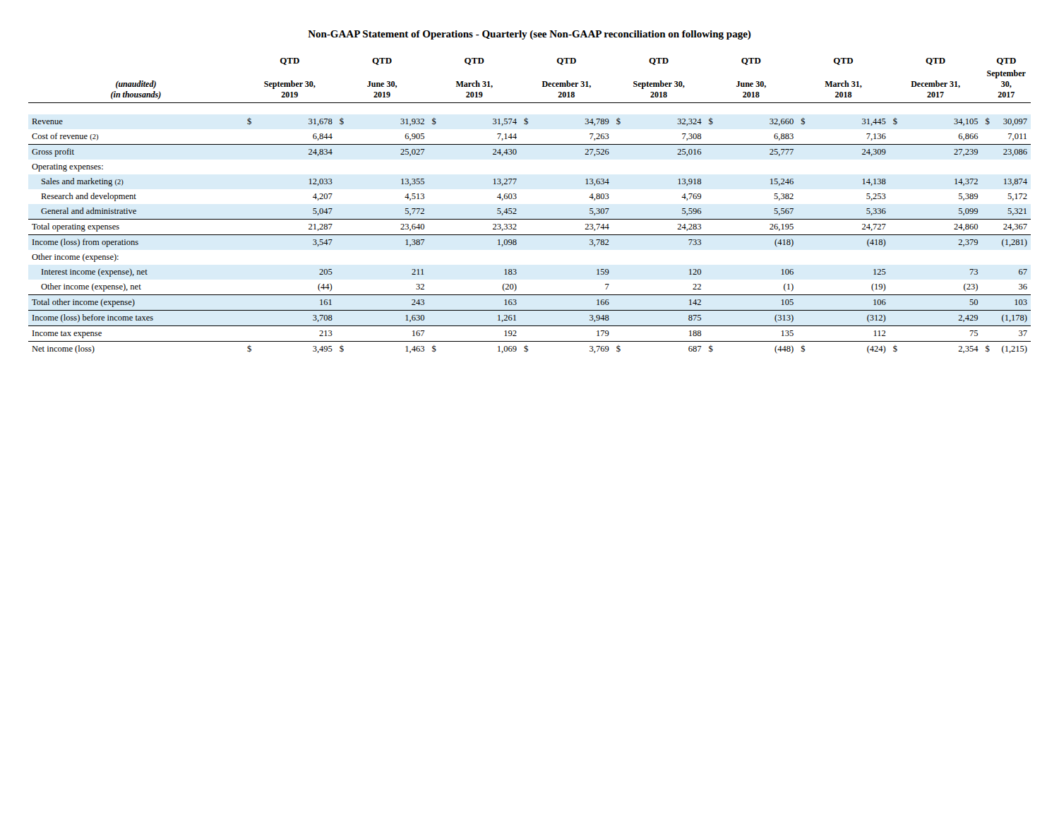Non-GAAP Statement of Operations - Quarterly (see Non-GAAP reconciliation on following page)
| | QTD | QTD | QTD | QTD | QTD | QTD | QTD | QTD | QTD |
| --- | --- | --- | --- | --- | --- | --- | --- | --- | --- |
| (unaudited) (in thousands) | September 30, 2019 | June 30, 2019 | March 31, 2019 | December 31, 2018 | September 30, 2018 | June 30, 2018 | March 31, 2018 | December 31, 2017 | September 30, 2017 |
| Revenue | $ | 31,678 | $ | 31,932 | $ | 31,574 | $ | 34,789 | $ | 32,324 | $ | 32,660 | $ | 31,445 | $ | 34,105 | $ | 30,097 |
| Cost of revenue (2) | | 6,844 | | 6,905 | | 7,144 | | 7,263 | | 7,308 | | 6,883 | | 7,136 | | 6,866 | | 7,011 |
| Gross profit | | 24,834 | | 25,027 | | 24,430 | | 27,526 | | 25,016 | | 25,777 | | 24,309 | | 27,239 | | 23,086 |
| Operating expenses: | |
| Sales and marketing (2) | | 12,033 | | 13,355 | | 13,277 | | 13,634 | | 13,918 | | 15,246 | | 14,138 | | 14,372 | | 13,874 |
| Research and development | | 4,207 | | 4,513 | | 4,603 | | 4,803 | | 4,769 | | 5,382 | | 5,253 | | 5,389 | | 5,172 |
| General and administrative | | 5,047 | | 5,772 | | 5,452 | | 5,307 | | 5,596 | | 5,567 | | 5,336 | | 5,099 | | 5,321 |
| Total operating expenses | | 21,287 | | 23,640 | | 23,332 | | 23,744 | | 24,283 | | 26,195 | | 24,727 | | 24,860 | | 24,367 |
| Income (loss) from operations | | 3,547 | | 1,387 | | 1,098 | | 3,782 | | 733 | | (418) | | (418) | | 2,379 | | (1,281) |
| Other income (expense): | |
| Interest income (expense), net | | 205 | | 211 | | 183 | | 159 | | 120 | | 106 | | 125 | | 73 | | 67 |
| Other income (expense), net | | (44) | | 32 | | (20) | | 7 | | 22 | | (1) | | (19) | | (23) | | 36 |
| Total other income (expense) | | 161 | | 243 | | 163 | | 166 | | 142 | | 105 | | 106 | | 50 | | 103 |
| Income (loss) before income taxes | | 3,708 | | 1,630 | | 1,261 | | 3,948 | | 875 | | (313) | | (312) | | 2,429 | | (1,178) |
| Income tax expense | | 213 | | 167 | | 192 | | 179 | | 188 | | 135 | | 112 | | 75 | | 37 |
| Net income (loss) | $ | 3,495 | $ | 1,463 | $ | 1,069 | $ | 3,769 | $ | 687 | $ | (448) | $ | (424) | $ | 2,354 | $ | (1,215) |